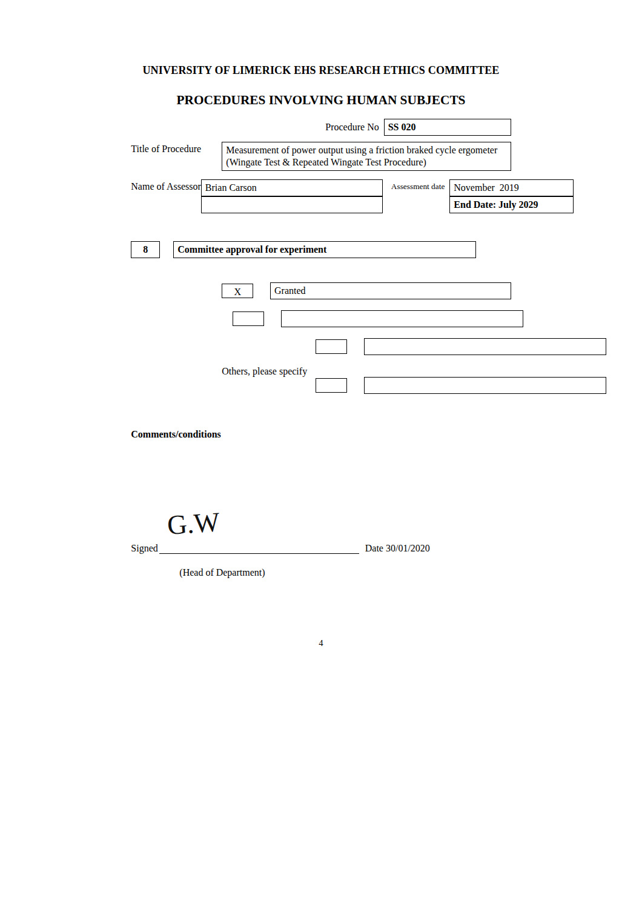UNIVERSITY OF LIMERICK EHS RESEARCH ETHICS COMMITTEE
PROCEDURES INVOLVING HUMAN SUBJECTS
Procedure No
SS 020
Title of Procedure
Measurement of power output using a friction braked cycle ergometer (Wingate Test & Repeated Wingate Test Procedure)
Name of Assessor
Brian Carson
Assessment date
November 2019
End Date: July 2029
8
Committee approval for experiment
X
Granted
Others, please specify
Comments/conditions
G.W
Signed Date 30/01/2020
(Head of Department)
4